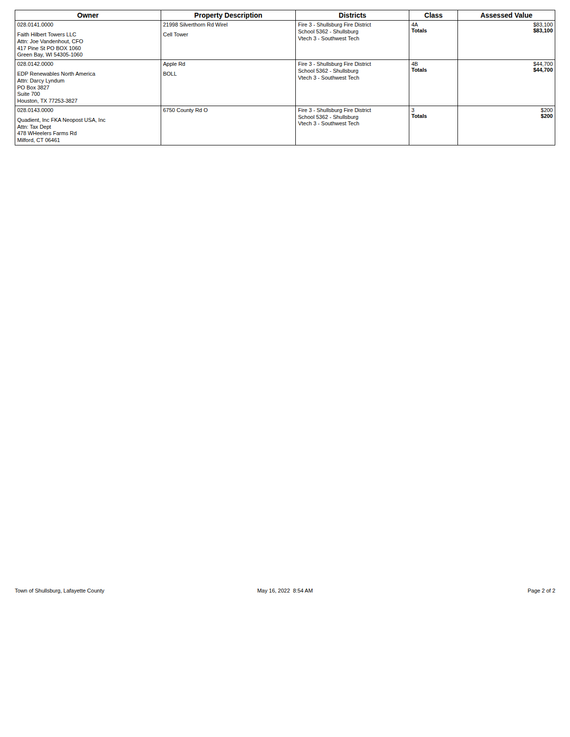| Owner | Property Description | Districts | Class | Assessed Value |
| --- | --- | --- | --- | --- |
| 028.0141.0000 Faith Hilbert Towers LLC Attn: Joe Vandenhout, CFO 417 Pine St PO BOX 1060 Green Bay, WI 54305-1060 | 21998 Silverthorn Rd Wirel Cell Tower | Fire 3 - Shullsburg Fire District School 5362 - Shullsburg Vtech 3 - Southwest Tech | 4A Totals | $83,100 $83,100 |
| 028.0142.0000 EDP Renewables North America Attn: Darcy Lyndum PO Box 3827 Suite 700 Houston, TX 77253-3827 | Apple Rd BOLL | Fire 3 - Shullsburg Fire District School 5362 - Shullsburg Vtech 3 - Southwest Tech | 4B Totals | $44,700 $44,700 |
| 028.0143.0000 Quadient, Inc FKA Neopost USA, Inc Attn: Tax Dept 478 WHeelers Farms Rd Milford, CT 06461 | 6750 County Rd O | Fire 3 - Shullsburg Fire District School 5362 - Shullsburg Vtech 3 - Southwest Tech | 3 Totals | $200 $200 |
Town of Shullsburg, Lafayette County
May 16, 2022 8:54 AM
Page 2 of 2